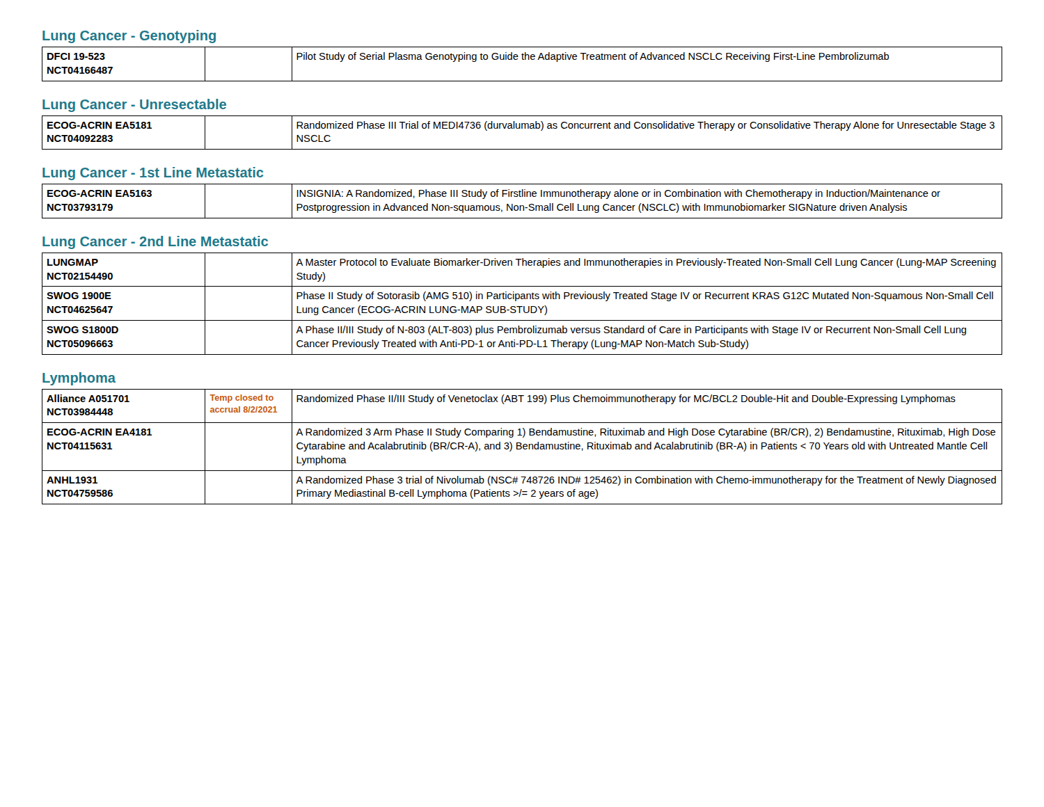Lung Cancer - Genotyping
| DFCI 19-523 NCT04166487 | | Pilot Study of Serial Plasma Genotyping to Guide the Adaptive Treatment of Advanced NSCLC Receiving First-Line Pembrolizumab |
Lung Cancer - Unresectable
| ECOG-ACRIN EA5181 NCT04092283 | | Randomized Phase III Trial of MEDI4736 (durvalumab) as Concurrent and Consolidative Therapy or Consolidative Therapy Alone for Unresectable Stage 3 NSCLC |
Lung Cancer - 1st Line Metastatic
| ECOG-ACRIN EA5163 NCT03793179 | | INSIGNIA: A Randomized, Phase III Study of Firstline Immunotherapy alone or in Combination with Chemotherapy in Induction/Maintenance or Postprogression in Advanced Non-squamous, Non-Small Cell Lung Cancer (NSCLC) with Immunobiomarker SIGNature driven Analysis |
Lung Cancer - 2nd Line Metastatic
| LUNGMAP NCT02154490 | | A Master Protocol to Evaluate Biomarker-Driven Therapies and Immunotherapies in Previously-Treated Non-Small Cell Lung Cancer (Lung-MAP Screening Study) |
| SWOG 1900E NCT04625647 | | Phase II Study of Sotorasib (AMG 510) in Participants with Previously Treated Stage IV or Recurrent KRAS G12C Mutated Non-Squamous Non-Small Cell Lung Cancer (ECOG-ACRIN LUNG-MAP SUB-STUDY) |
| SWOG S1800D NCT05096663 | | A Phase II/III Study of N-803 (ALT-803) plus Pembrolizumab versus Standard of Care in Participants with Stage IV or Recurrent Non-Small Cell Lung Cancer Previously Treated with Anti-PD-1 or Anti-PD-L1 Therapy (Lung-MAP Non-Match Sub-Study) |
Lymphoma
| Alliance A051701 NCT03984448 | Temp closed to accrual 8/2/2021 | Randomized Phase II/III Study of Venetoclax (ABT 199) Plus Chemoimmunotherapy for MC/BCL2 Double-Hit and Double-Expressing Lymphomas |
| ECOG-ACRIN EA4181 NCT04115631 | | A Randomized 3 Arm Phase II Study Comparing 1) Bendamustine, Rituximab and High Dose Cytarabine (BR/CR), 2) Bendamustine, Rituximab, High Dose Cytarabine and Acalabrutinib (BR/CR-A), and 3) Bendamustine, Rituximab and Acalabrutinib (BR-A) in Patients < 70 Years old with Untreated Mantle Cell Lymphoma |
| ANHL1931 NCT04759586 | | A Randomized Phase 3 trial of Nivolumab (NSC# 748726 IND# 125462) in Combination with Chemo-immunotherapy for the Treatment of Newly Diagnosed Primary Mediastinal B-cell Lymphoma (Patients >/= 2 years of age) |